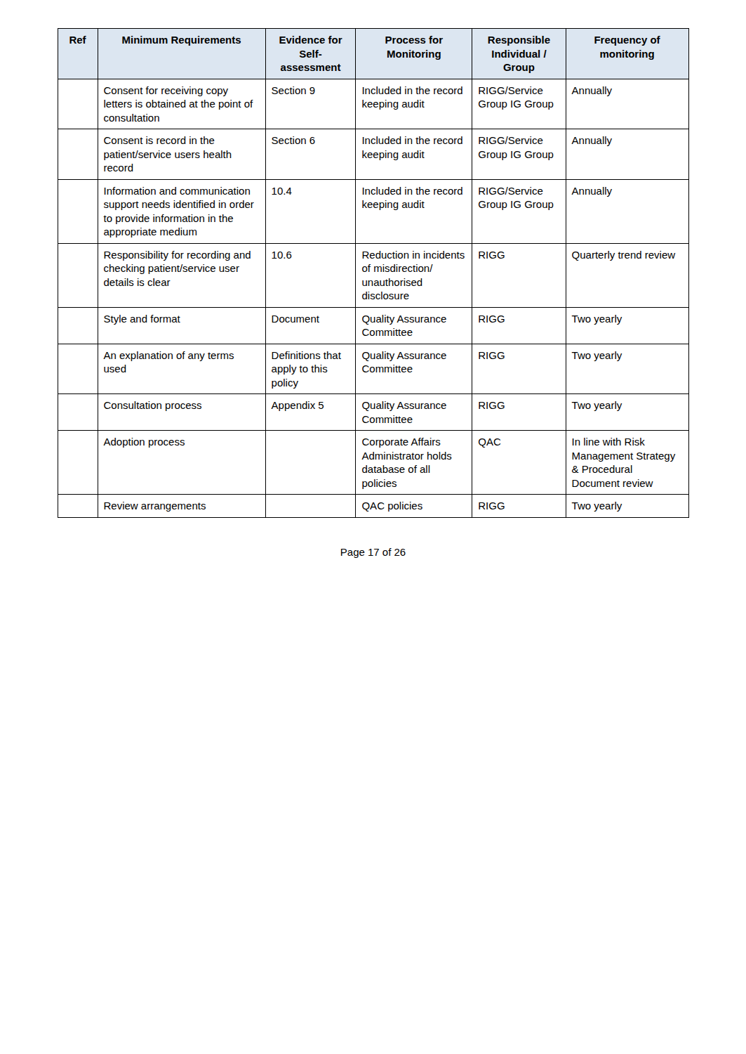| Ref | Minimum Requirements | Evidence for Self-assessment | Process for Monitoring | Responsible Individual / Group | Frequency of monitoring |
| --- | --- | --- | --- | --- | --- |
| | Consent for receiving copy letters is obtained at the point of consultation | Section 9 | Included in the record keeping audit | RIGG/Service Group IG Group | Annually |
| | Consent is record in the patient/service users health record | Section 6 | Included in the record keeping audit | RIGG/Service Group IG Group | Annually |
| | Information and communication support needs identified in order to provide information in the appropriate medium | 10.4 | Included in the record keeping audit | RIGG/Service Group IG Group | Annually |
| | Responsibility for recording and checking patient/service user details is clear | 10.6 | Reduction in incidents of misdirection/ unauthorised disclosure | RIGG | Quarterly trend review |
| | Style and format | Document | Quality Assurance Committee | RIGG | Two yearly |
| | An explanation of any terms used | Definitions that apply to this policy | Quality Assurance Committee | RIGG | Two yearly |
| | Consultation process | Appendix 5 | Quality Assurance Committee | RIGG | Two yearly |
| | Adoption process | | Corporate Affairs Administrator holds database of all policies | QAC | In line with Risk Management Strategy & Procedural Document review |
| | Review arrangements | | QAC policies | RIGG | Two yearly |
Page 17 of 26